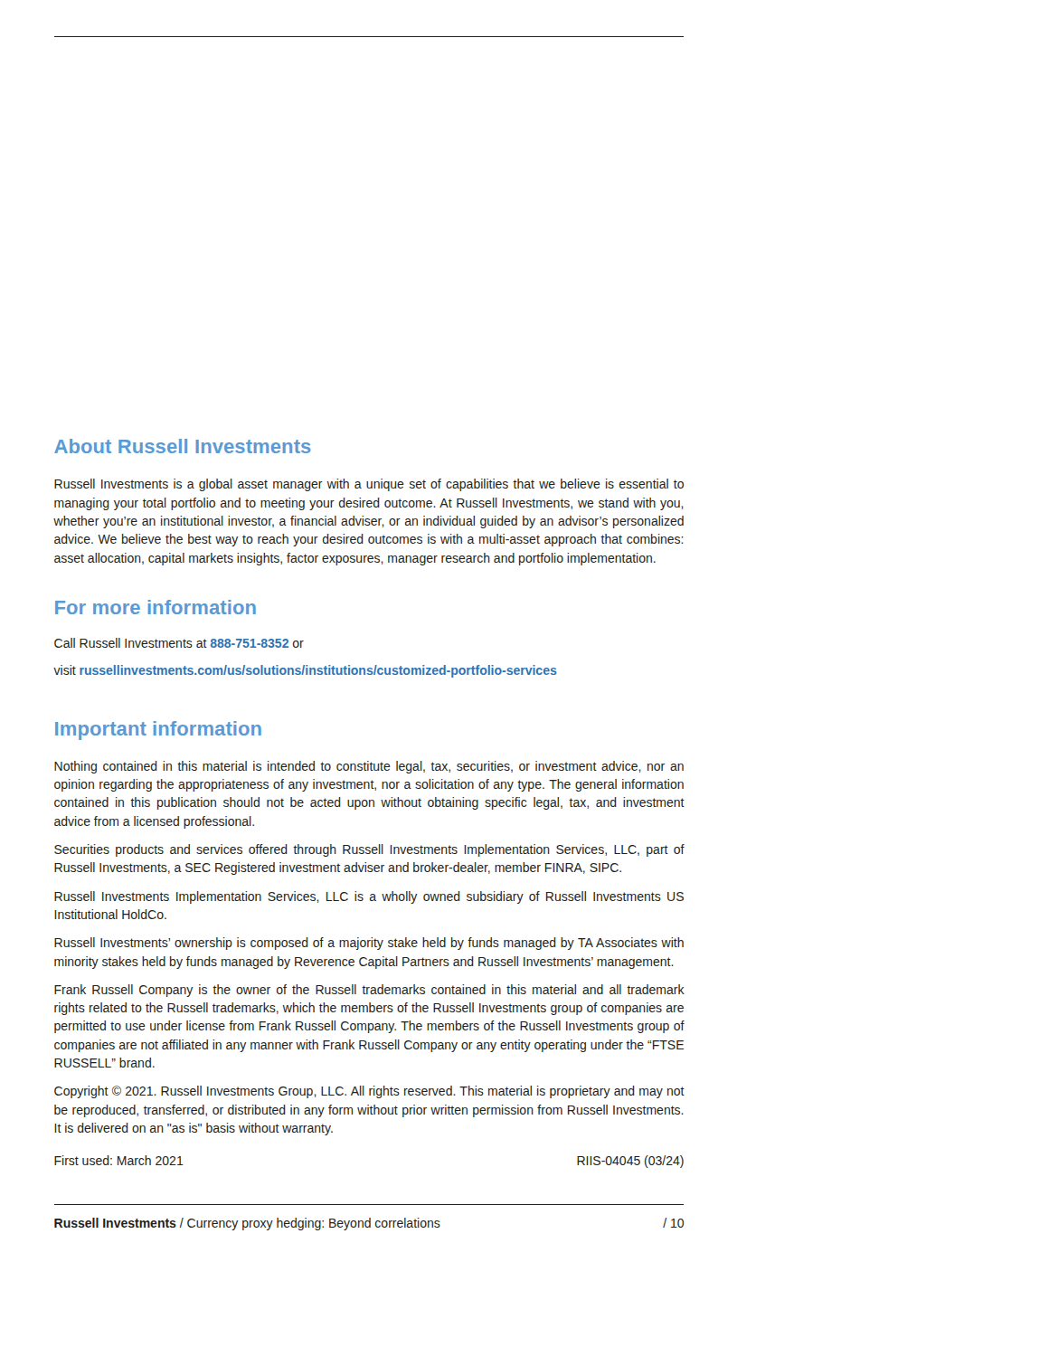About Russell Investments
Russell Investments is a global asset manager with a unique set of capabilities that we believe is essential to managing your total portfolio and to meeting your desired outcome. At Russell Investments, we stand with you, whether you’re an institutional investor, a financial adviser, or an individual guided by an advisor’s personalized advice. We believe the best way to reach your desired outcomes is with a multi-asset approach that combines: asset allocation, capital markets insights, factor exposures, manager research and portfolio implementation.
For more information
Call Russell Investments at 888-751-8352 or
visit russellinvestments.com/us/solutions/institutions/customized-portfolio-services
Important information
Nothing contained in this material is intended to constitute legal, tax, securities, or investment advice, nor an opinion regarding the appropriateness of any investment, nor a solicitation of any type. The general information contained in this publication should not be acted upon without obtaining specific legal, tax, and investment advice from a licensed professional.
Securities products and services offered through Russell Investments Implementation Services, LLC, part of Russell Investments, a SEC Registered investment adviser and broker-dealer, member FINRA, SIPC.
Russell Investments Implementation Services, LLC is a wholly owned subsidiary of Russell Investments US Institutional HoldCo.
Russell Investments’ ownership is composed of a majority stake held by funds managed by TA Associates with minority stakes held by funds managed by Reverence Capital Partners and Russell Investments’ management.
Frank Russell Company is the owner of the Russell trademarks contained in this material and all trademark rights related to the Russell trademarks, which the members of the Russell Investments group of companies are permitted to use under license from Frank Russell Company. The members of the Russell Investments group of companies are not affiliated in any manner with Frank Russell Company or any entity operating under the “FTSE RUSSELL” brand.
Copyright © 2021. Russell Investments Group, LLC. All rights reserved. This material is proprietary and may not be reproduced, transferred, or distributed in any form without prior written permission from Russell Investments. It is delivered on an "as is" basis without warranty.
First used: March 2021 RIIS-04045 (03/24)
Russell Investments / Currency proxy hedging: Beyond correlations
/ 10